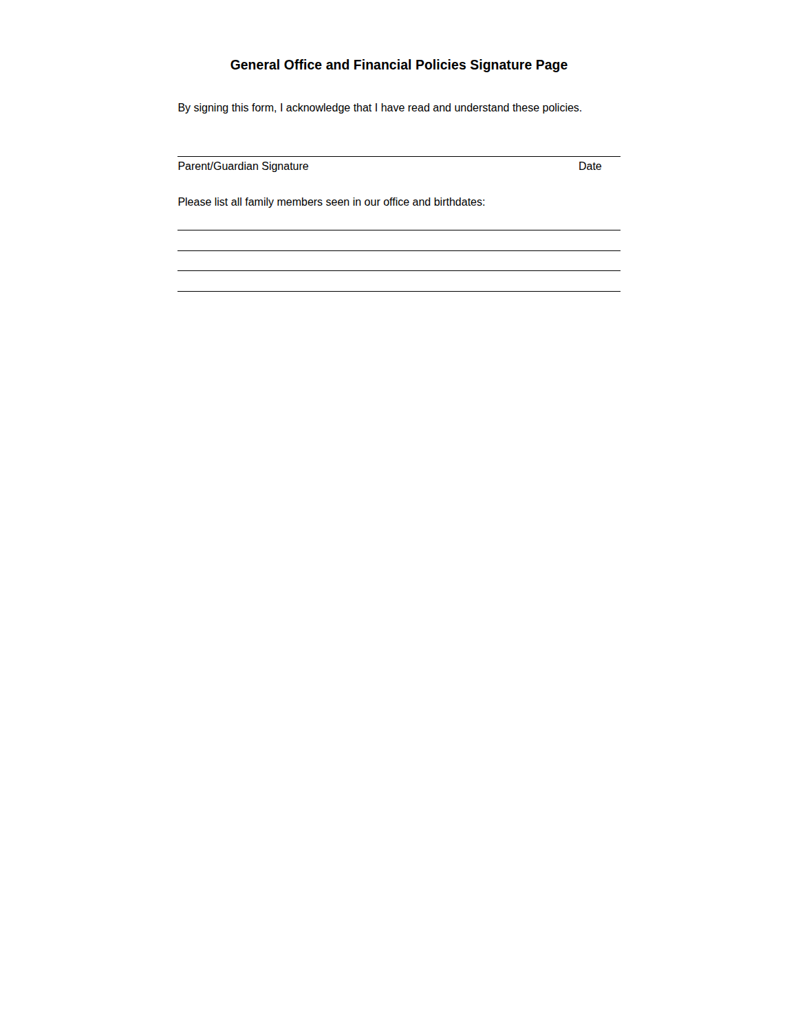General Office and Financial Policies Signature Page
By signing this form, I acknowledge that I have read and understand these policies.
Parent/Guardian Signature Date
Please list all family members seen in our office and birthdates: